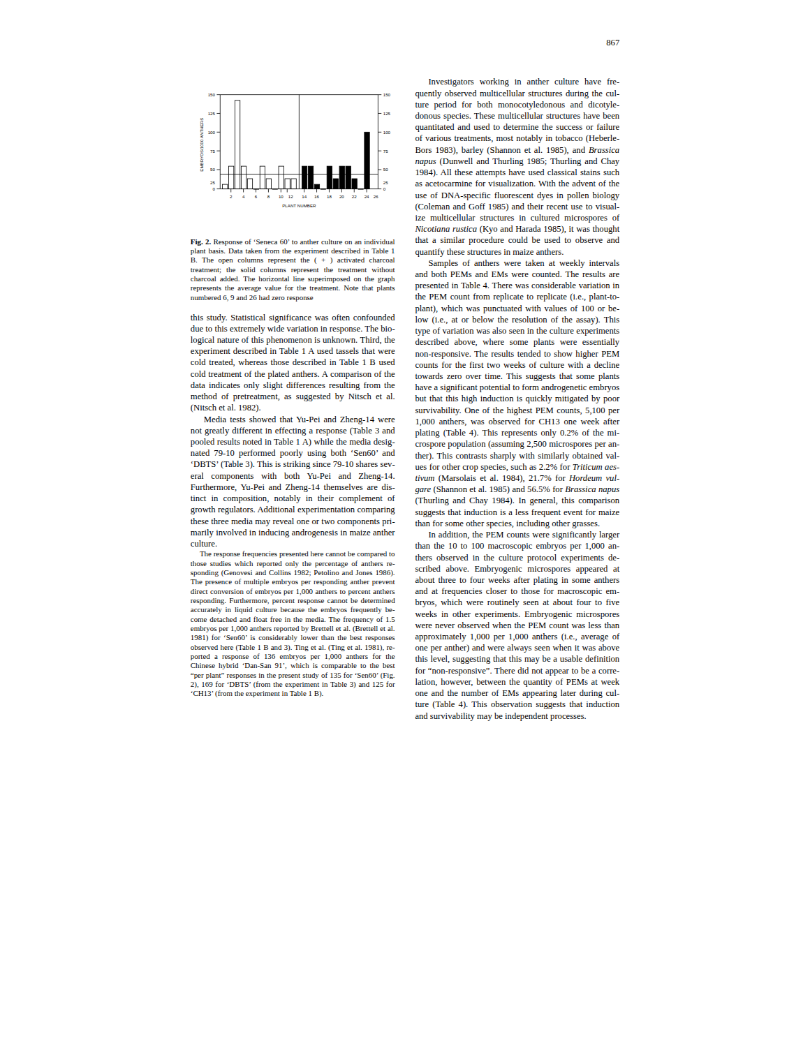867
150 125 100 75 50 25 0 150 125 100 75 50 25 0 EMBRYOS/1000 ANTHERS 2 4 6 8 10 12 14 16 18 20 22 24 26 PLANT NUMBER
Fig. 2. Response of ‘Seneca 60’ to anther culture on an individual plant basis. Data taken from the experiment described in Table 1 B. The open columns represent the ( + ) activated charcoal treatment; the solid columns represent the treatment without charcoal added. The horizontal line superimposed on the graph represents the average value for the treatment. Note that plants numbered 6, 9 and 26 had zero response
this study. Statistical significance was often confounded due to this extremely wide variation in response. The biological nature of this phenomenon is unknown. Third, the experiment described in Table 1 A used tassels that were cold treated, whereas those described in Table 1 B used cold treatment of the plated anthers. A comparison of the data indicates only slight differences resulting from the method of pretreatment, as suggested by Nitsch et al. (Nitsch et al. 1982).
Media tests showed that Yu-Pei and Zheng-14 were not greatly different in effecting a response (Table 3 and pooled results noted in Table 1 A) while the media designated 79-10 performed poorly using both ‘Sen60’ and ‘DBTS’ (Table 3). This is striking since 79-10 shares several components with both Yu-Pei and Zheng-14. Furthermore, Yu-Pei and Zheng-14 themselves are distinct in composition, notably in their complement of growth regulators. Additional experimentation comparing these three media may reveal one or two components primarily involved in inducing androgenesis in maize anther culture.
The response frequencies presented here cannot be compared to those studies which reported only the percentage of anthers responding (Genovesi and Collins 1982; Petolino and Jones 1986). The presence of multiple embryos per responding anther prevent direct conversion of embryos per 1,000 anthers to percent anthers responding. Furthermore, percent response cannot be determined accurately in liquid culture because the embryos frequently become detached and float free in the media. The frequency of 1.5 embryos per 1,000 anthers reported by Brettell et al. (Brettell et al. 1981) for ‘Sen60’ is considerably lower than the best responses observed here (Table 1 B and 3). Ting et al. (Ting et al. 1981), reported a response of 136 embryos per 1,000 anthers for the Chinese hybrid ‘Dan-San 91’, which is comparable to the best “per plant” responses in the present study of 135 for ‘Sen60’ (Fig. 2), 169 for ‘DBTS’ (from the experiment in Table 3) and 125 for ‘CH13’ (from the experiment in Table 1 B).
Investigators working in anther culture have frequently observed multicellular structures during the culture period for both monocotyledonous and dicotyledonous species. These multicellular structures have been quantitated and used to determine the success or failure of various treatments, most notably in tobacco (Heberle-Bors 1983), barley (Shannon et al. 1985), and Brassica napus (Dunwell and Thurling 1985; Thurling and Chay 1984). All these attempts have used classical stains such as acetocarmine for visualization. With the advent of the use of DNA-specific fluorescent dyes in pollen biology (Coleman and Goff 1985) and their recent use to visualize multicellular structures in cultured microspores of Nicotiana rustica (Kyo and Harada 1985), it was thought that a similar procedure could be used to observe and quantify these structures in maize anthers.
Samples of anthers were taken at weekly intervals and both PEMs and EMs were counted. The results are presented in Table 4. There was considerable variation in the PEM count from replicate to replicate (i.e., plant-to-plant), which was punctuated with values of 100 or below (i.e., at or below the resolution of the assay). This type of variation was also seen in the culture experiments described above, where some plants were essentially non-responsive. The results tended to show higher PEM counts for the first two weeks of culture with a decline towards zero over time. This suggests that some plants have a significant potential to form androgenetic embryos but that this high induction is quickly mitigated by poor survivability. One of the highest PEM counts, 5,100 per 1,000 anthers, was observed for CH13 one week after plating (Table 4). This represents only 0.2% of the microspore population (assuming 2,500 microspores per anther). This contrasts sharply with similarly obtained values for other crop species, such as 2.2% for Triticum aestivum (Marsolais et al. 1984), 21.7% for Hordeum vulgare (Shannon et al. 1985) and 56.5% for Brassica napus (Thurling and Chay 1984). In general, this comparison suggests that induction is a less frequent event for maize than for some other species, including other grasses.
In addition, the PEM counts were significantly larger than the 10 to 100 macroscopic embryos per 1,000 anthers observed in the culture protocol experiments described above. Embryogenic microspores appeared at about three to four weeks after plating in some anthers and at frequencies closer to those for macroscopic embryos, which were routinely seen at about four to five weeks in other experiments. Embryogenic microspores were never observed when the PEM count was less than approximately 1,000 per 1,000 anthers (i.e., average of one per anther) and were always seen when it was above this level, suggesting that this may be a usable definition for “non-responsive”. There did not appear to be a correlation, however, between the quantity of PEMs at week one and the number of EMs appearing later during culture (Table 4). This observation suggests that induction and survivability may be independent processes.